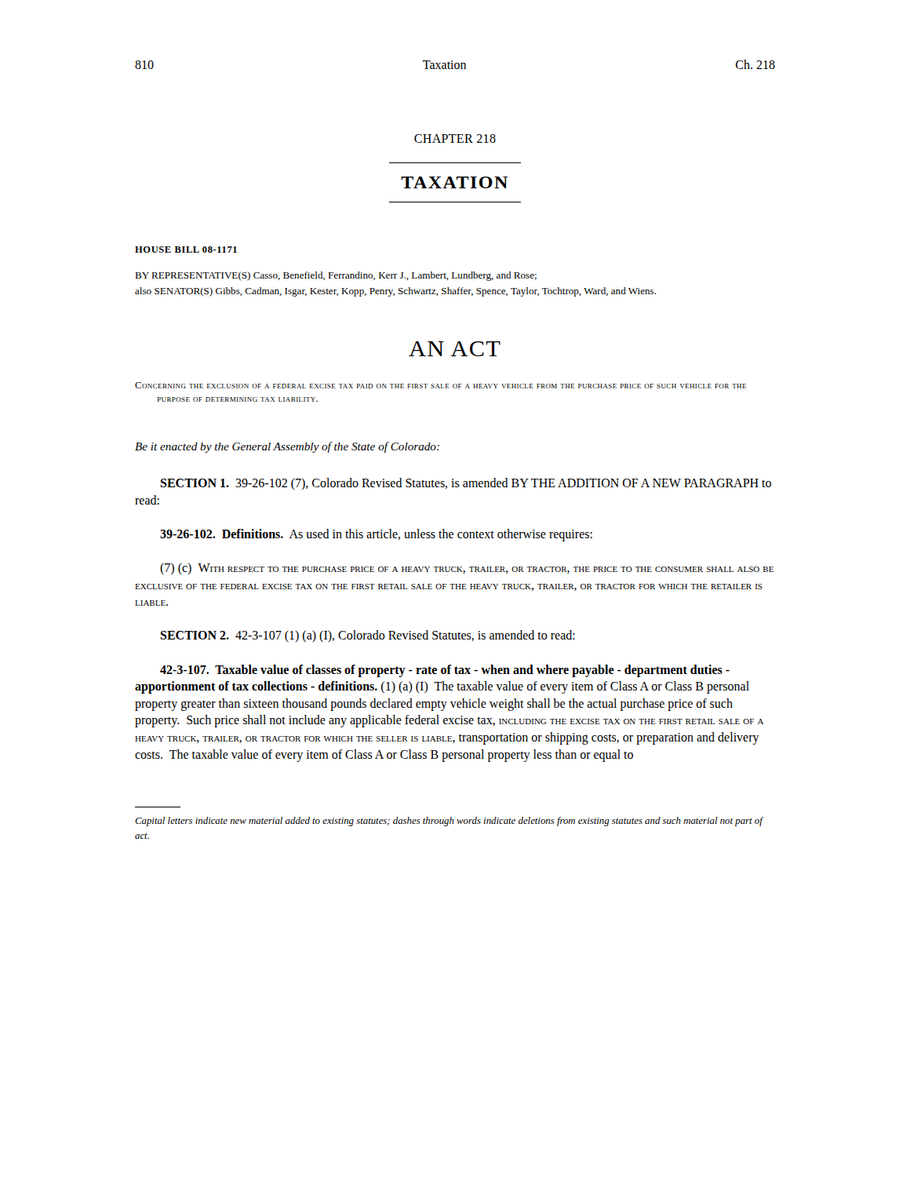810 Taxation Ch. 218
CHAPTER 218
TAXATION
HOUSE BILL 08-1171
BY REPRESENTATIVE(S) Casso, Benefield, Ferrandino, Kerr J., Lambert, Lundberg, and Rose;
also SENATOR(S) Gibbs, Cadman, Isgar, Kester, Kopp, Penry, Schwartz, Shaffer, Spence, Taylor, Tochtrop, Ward, and Wiens.
AN ACT
Concerning the exclusion of a federal excise tax paid on the first sale of a heavy vehicle from the purchase price of such vehicle for the purpose of determining tax liability.
Be it enacted by the General Assembly of the State of Colorado:
SECTION 1. 39-26-102 (7), Colorado Revised Statutes, is amended BY THE ADDITION OF A NEW PARAGRAPH to read:
39-26-102. Definitions. As used in this article, unless the context otherwise requires:
(7) (c) With respect to the purchase price of a heavy truck, trailer, or tractor, the price to the consumer shall also be exclusive of the federal excise tax on the first retail sale of the heavy truck, trailer, or tractor for which the retailer is liable.
SECTION 2. 42-3-107 (1) (a) (I), Colorado Revised Statutes, is amended to read:
42-3-107. Taxable value of classes of property - rate of tax - when and where payable - department duties - apportionment of tax collections - definitions. (1) (a) (I) The taxable value of every item of Class A or Class B personal property greater than sixteen thousand pounds declared empty vehicle weight shall be the actual purchase price of such property. Such price shall not include any applicable federal excise tax, including the excise tax on the first retail sale of a heavy truck, trailer, or tractor for which the seller is liable, transportation or shipping costs, or preparation and delivery costs. The taxable value of every item of Class A or Class B personal property less than or equal to
Capital letters indicate new material added to existing statutes; dashes through words indicate deletions from existing statutes and such material not part of act.